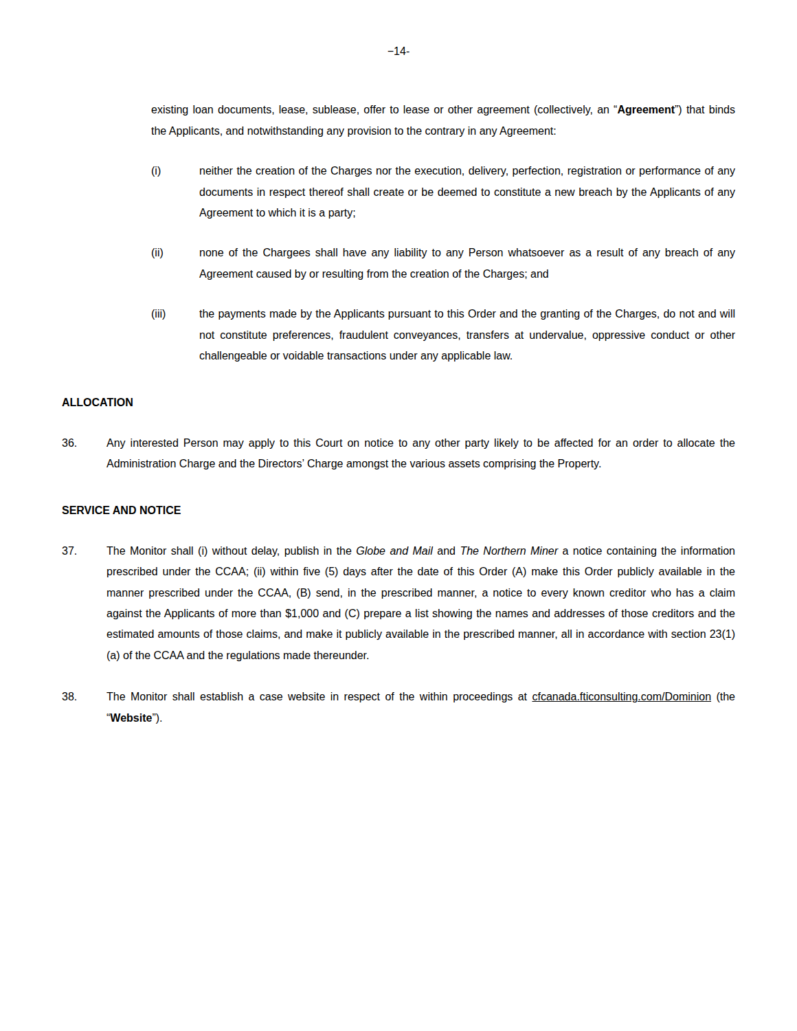−14-
existing loan documents, lease, sublease, offer to lease or other agreement (collectively, an “Agreement”) that binds the Applicants, and notwithstanding any provision to the contrary in any Agreement:
(i)
neither the creation of the Charges nor the execution, delivery, perfection, registration or performance of any documents in respect thereof shall create or be deemed to constitute a new breach by the Applicants of any Agreement to which it is a party;
(ii)
none of the Chargees shall have any liability to any Person whatsoever as a result of any breach of any Agreement caused by or resulting from the creation of the Charges; and
(iii)
the payments made by the Applicants pursuant to this Order and the granting of the Charges, do not and will not constitute preferences, fraudulent conveyances, transfers at undervalue, oppressive conduct or other challengeable or voidable transactions under any applicable law.
Allocation
36.
Any interested Person may apply to this Court on notice to any other party likely to be affected for an order to allocate the Administration Charge and the Directors’ Charge amongst the various assets comprising the Property.
Service and Notice
37.
The Monitor shall (i) without delay, publish in the Globe and Mail and The Northern Miner a notice containing the information prescribed under the CCAA; (ii) within five (5) days after the date of this Order (A) make this Order publicly available in the manner prescribed under the CCAA, (B) send, in the prescribed manner, a notice to every known creditor who has a claim against the Applicants of more than $1,000 and (C) prepare a list showing the names and addresses of those creditors and the estimated amounts of those claims, and make it publicly available in the prescribed manner, all in accordance with section 23(1)(a) of the CCAA and the regulations made thereunder.
38.
The Monitor shall establish a case website in respect of the within proceedings at cfcanada.fticonsulting.com/Dominion (the “Website”).